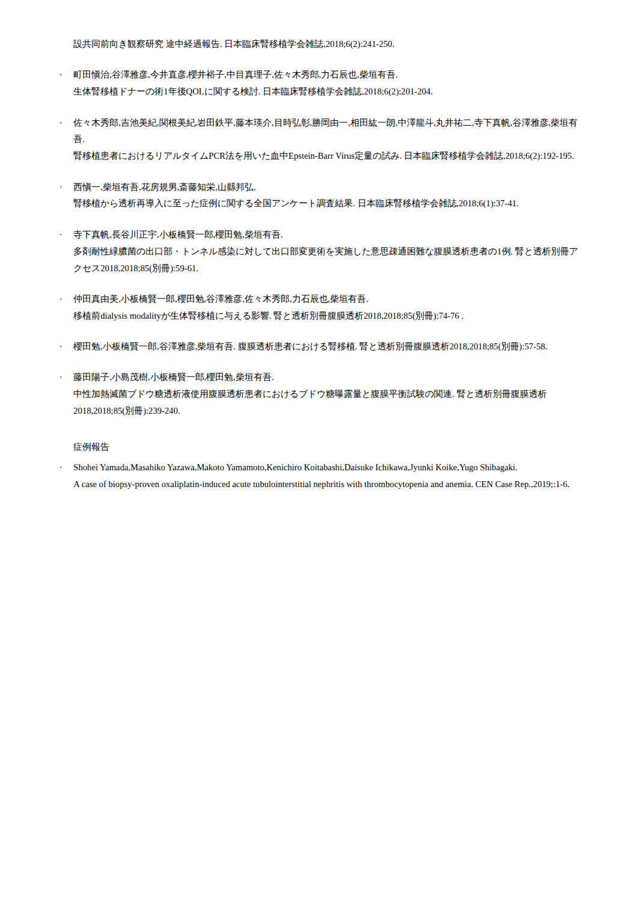設共同前向き観察研究 途中経過報告. 日本臨床腎移植学会雑誌,2018;6(2):241-250.
町田愼治,谷澤雅彦,今井直彦,櫻井裕子,中目真理子,佐々木秀郎,力石辰也,柴垣有吾.
生体腎移植ドナーの術1年後QOLに関する検討. 日本臨床腎移植学会雑誌,2018;6(2):201-204.
佐々木秀郎,吉池美紀,関根美紀,岩田鉄平,藤本瑛介,目時弘彰,勝岡由一,相田紘一朗,中澤龍斗,丸井祐二,寺下真帆,谷澤雅彦,柴垣有吾.
腎移植患者におけるリアルタイムPCR法を用いた血中Epstein-Barr Virus定量の試み. 日本臨床腎移植学会雑誌,2018;6(2):192-195.
西愼一,柴垣有吾,花房規男,斎藤知栄,山縣邦弘.
腎移植から透析再導入に至った症例に関する全国アンケート調査結果. 日本臨床腎移植学会雑誌,2018;6(1):37-41.
寺下真帆,長谷川正宇,小板橋賢一郎,櫻田勉,柴垣有吾.
多剤耐性緑膿菌の出口部・トンネル感染に対して出口部変更術を実施した意思疎通困難な腹膜透析患者の1例. 腎と透析別冊アクセス2018,2018;85(別冊):59-61.
仲田真由美,小板橋賢一郎,櫻田勉,谷澤雅彦,佐々木秀郎,力石辰也,柴垣有吾.
移植前dialysis modalityが生体腎移植に与える影響. 腎と透析別冊腹膜透析2018,2018;85(別冊):74-76 .
櫻田勉,小板橋賢一郎,谷澤雅彦,柴垣有吾. 腹膜透析患者における腎移植. 腎と透析別冊腹膜透析2018,2018;85(別冊):57-58.
藤田陽子,小島茂樹,小板橋賢一郎,櫻田勉,柴垣有吾.
中性加熱滅菌ブドウ糖透析液使用腹膜透析患者におけるブドウ糖曝露量と腹膜平衡試験の関連. 腎と透析別冊腹膜透析2018,2018;85(別冊):239-240.
症例報告
Shohei Yamada,Masahiko Yazawa,Makoto Yamamoto,Kenichiro Koitabashi,Daisuke Ichikawa,Jyunki Koike,Yugo Shibagaki.
A case of biopsy-proven oxaliplatin-induced acute tubulointerstitial nephritis with thrombocytopenia and anemia. CEN Case Rep.,2019;:1-6.